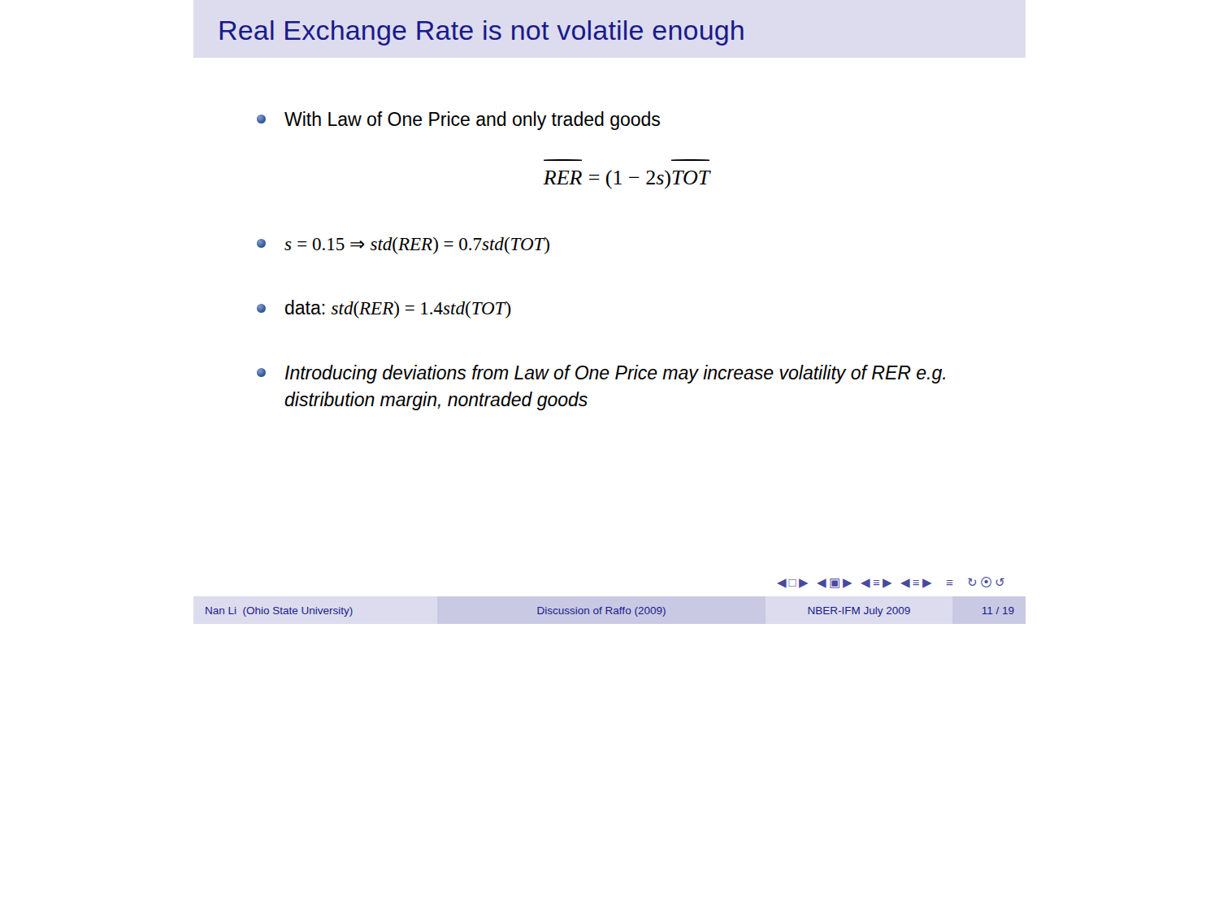Real Exchange Rate is not volatile enough
With Law of One Price and only traded goods
RER = (1 − 2 s) TOT
s = 0.15 ⇒ std(RER) = 0.7 std(TOT)
data: std(RER) = 1.4 std(TOT)
Introducing deviations from Law of One Price may increase volatility of RER e.g. distribution margin, nontraded goods
◀□▶ ◀▣▶ ◀≡▶ ◀≡▶ ≡ ↻⦿↺
Nan Li (Ohio State University)
Discussion of Raffo (2009)
NBER-IFM July 2009
11 / 19